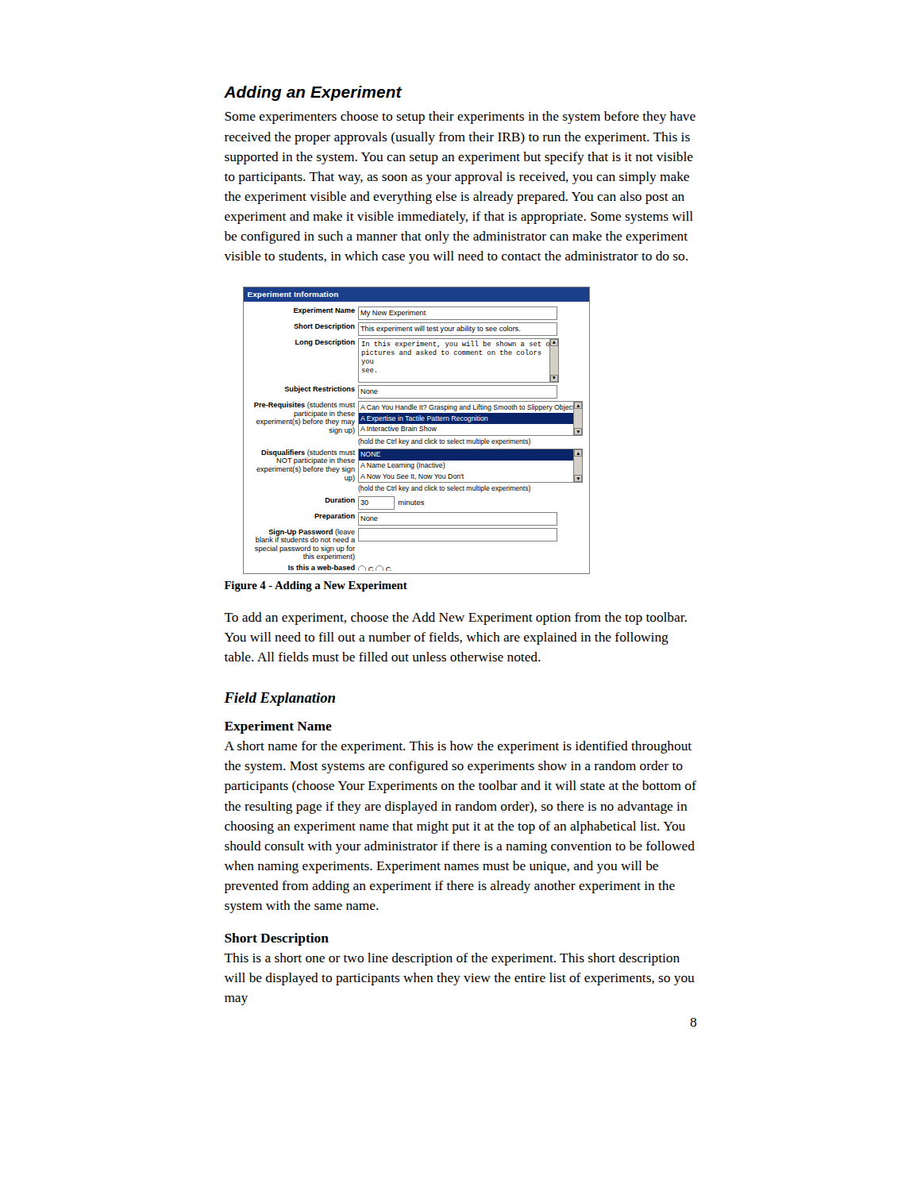Adding an Experiment
Some experimenters choose to setup their experiments in the system before they have received the proper approvals (usually from their IRB) to run the experiment. This is supported in the system. You can setup an experiment but specify that is it not visible to participants. That way, as soon as your approval is received, you can simply make the experiment visible and everything else is already prepared. You can also post an experiment and make it visible immediately, if that is appropriate. Some systems will be configured in such a manner that only the administrator can make the experiment visible to students, in which case you will need to contact the administrator to do so.
Experiment Information
| Experiment Name | My New Experiment |
| Short Description | This experiment will test your ability to see colors. |
| Long Description | In this experiment, you will be shown a set of pictures and asked to comment on the colors you see. ▲ ▼ |
| Subject Restrictions | None |
| Pre-Requisites (students must participate in these experiment(s) before they may sign up) | A Can You Handle It? Grasping and Lifting Smooth to Slippery Objects (Inactive) A Expertise in Tactile Pattern Recognition A Interactive Brain Show ▲ ▼ (hold the Ctrl key and click to select multiple experiments) |
| Disqualifiers (students must NOT participate in these experiment(s) before they sign up) | NONE A Name Learning (Inactive) A Now You See It, Now You Don't ▲ ▼ (hold the Ctrl key and click to select multiple experiments) |
| Duration | 30 minutes |
| Preparation | None |
| Sign-Up Password (leave blank if students do not need a special password to sign up for this experiment) | |
| Is this a web-based | C C |
Figure 4 - Adding a New Experiment
To add an experiment, choose the Add New Experiment option from the top toolbar. You will need to fill out a number of fields, which are explained in the following table. All fields must be filled out unless otherwise noted.
Field Explanation
Experiment Name
A short name for the experiment. This is how the experiment is identified throughout the system. Most systems are configured so experiments show in a random order to participants (choose Your Experiments on the toolbar and it will state at the bottom of the resulting page if they are displayed in random order), so there is no advantage in choosing an experiment name that might put it at the top of an alphabetical list. You should consult with your administrator if there is a naming convention to be followed when naming experiments. Experiment names must be unique, and you will be prevented from adding an experiment if there is already another experiment in the system with the same name.
Short Description
This is a short one or two line description of the experiment. This short description will be displayed to participants when they view the entire list of experiments, so you may
8